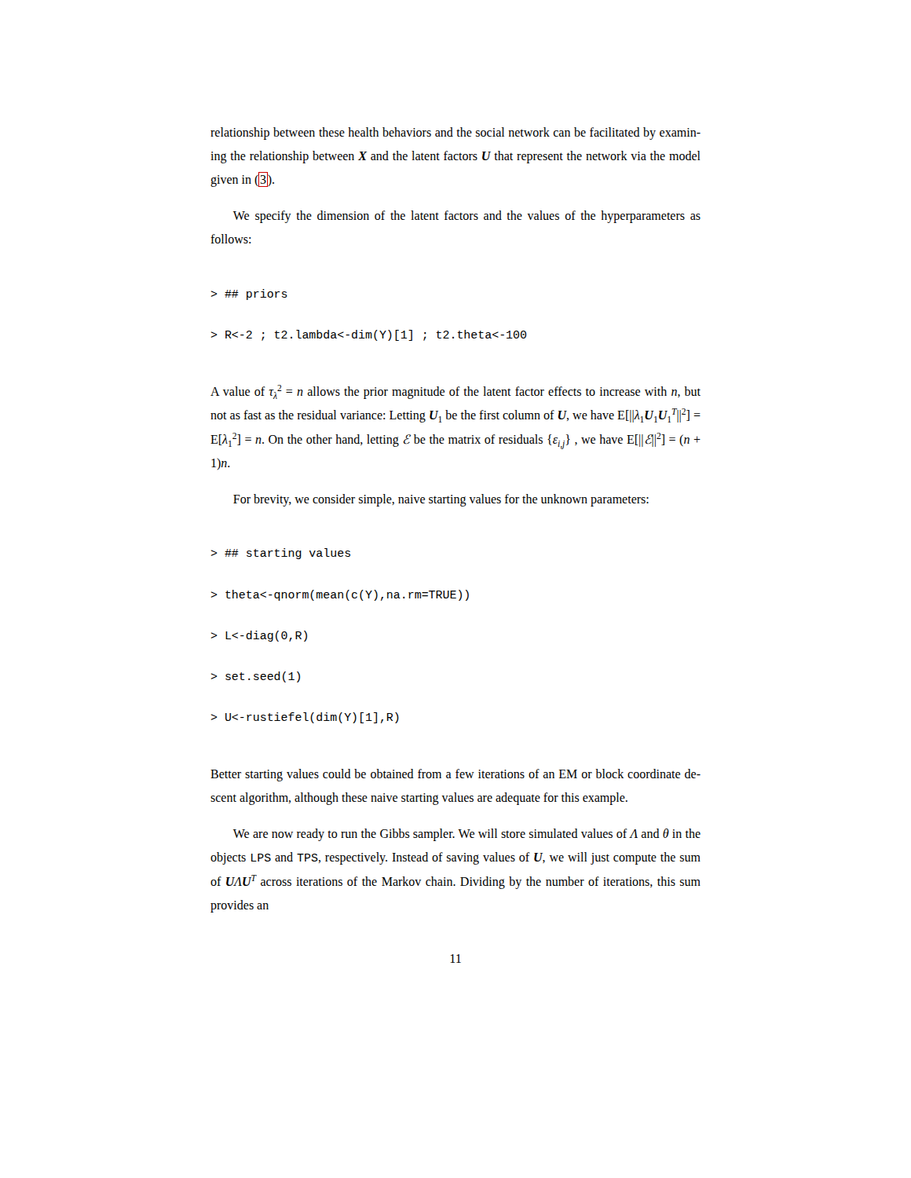relationship between these health behaviors and the social network can be facilitated by examining the relationship between X and the latent factors U that represent the network via the model given in (3).
We specify the dimension of the latent factors and the values of the hyperparameters as follows:
> ## priors
> R<-2 ; t2.lambda<-dim(Y)[1] ; t2.theta<-100
A value of τλ2 = n allows the prior magnitude of the latent factor effects to increase with n, but not as fast as the residual variance: Letting U1 be the first column of U, we have E[||λ1U1U1T||2] = E[λ12] = n. On the other hand, letting ℰ be the matrix of residuals {εi,j} , we have E[||ℰ||2] = (n + 1)n.
For brevity, we consider simple, naive starting values for the unknown parameters:
> ## starting values
> theta<-qnorm(mean(c(Y),na.rm=TRUE))
> L<-diag(0,R)
> set.seed(1)
> U<-rustiefel(dim(Y)[1],R)
Better starting values could be obtained from a few iterations of an EM or block coordinate descent algorithm, although these naive starting values are adequate for this example.
We are now ready to run the Gibbs sampler. We will store simulated values of Λ and θ in the objects LPS and TPS, respectively. Instead of saving values of U, we will just compute the sum of UΛUT across iterations of the Markov chain. Dividing by the number of iterations, this sum provides an
11